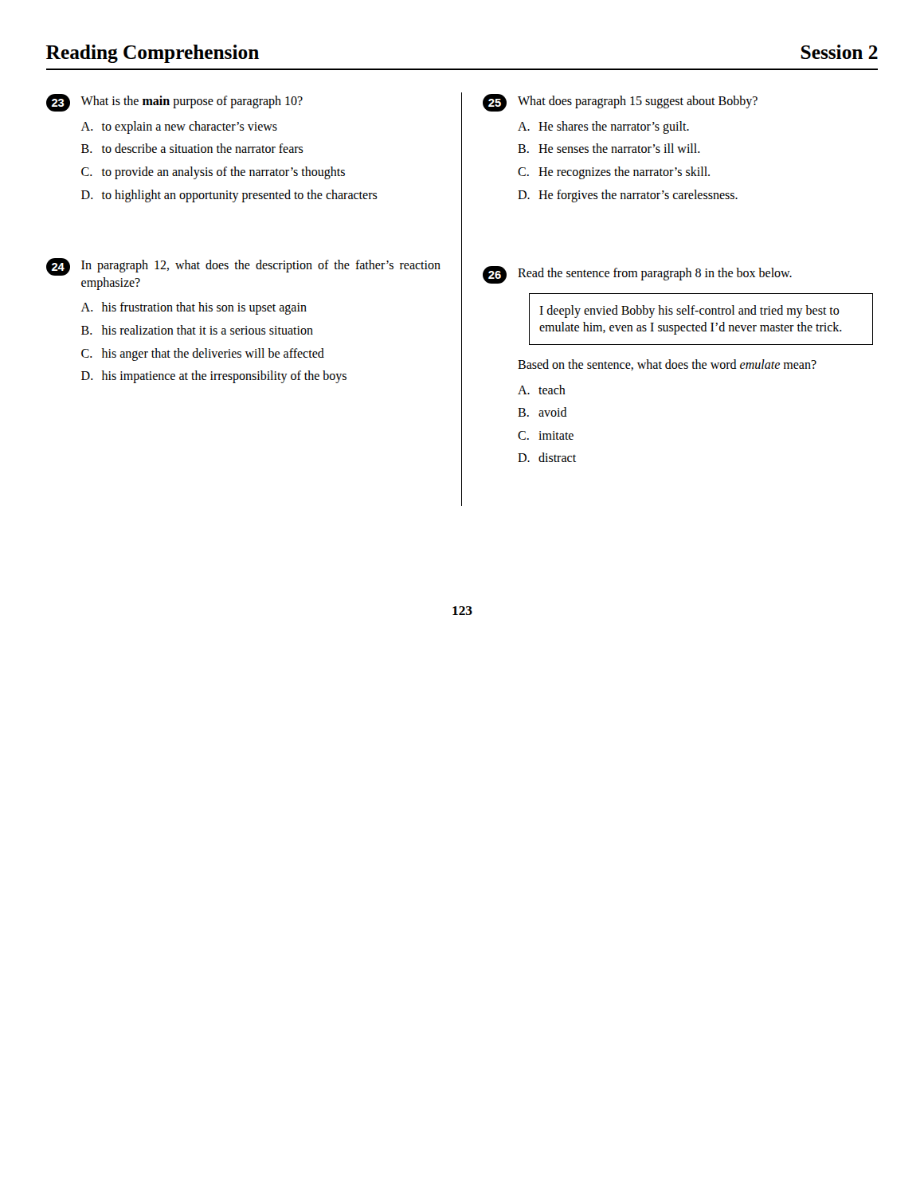Reading Comprehension Session 2
23
What is the main purpose of paragraph 10?
A. to explain a new character’s views
B. to describe a situation the narrator fears
C. to provide an analysis of the narrator’s thoughts
D. to highlight an opportunity presented to the characters
24
In paragraph 12, what does the description of the father’s reaction emphasize?
A. his frustration that his son is upset again
B. his realization that it is a serious situation
C. his anger that the deliveries will be affected
D. his impatience at the irresponsibility of the boys
25
What does paragraph 15 suggest about Bobby?
A. He shares the narrator’s guilt.
B. He senses the narrator’s ill will.
C. He recognizes the narrator’s skill.
D. He forgives the narrator’s carelessness.
26
Read the sentence from paragraph 8 in the box below.
I deeply envied Bobby his self-control and tried my best to emulate him, even as I suspected I’d never master the trick.
Based on the sentence, what does the word emulate mean?
A. teach
B. avoid
C. imitate
D. distract
123